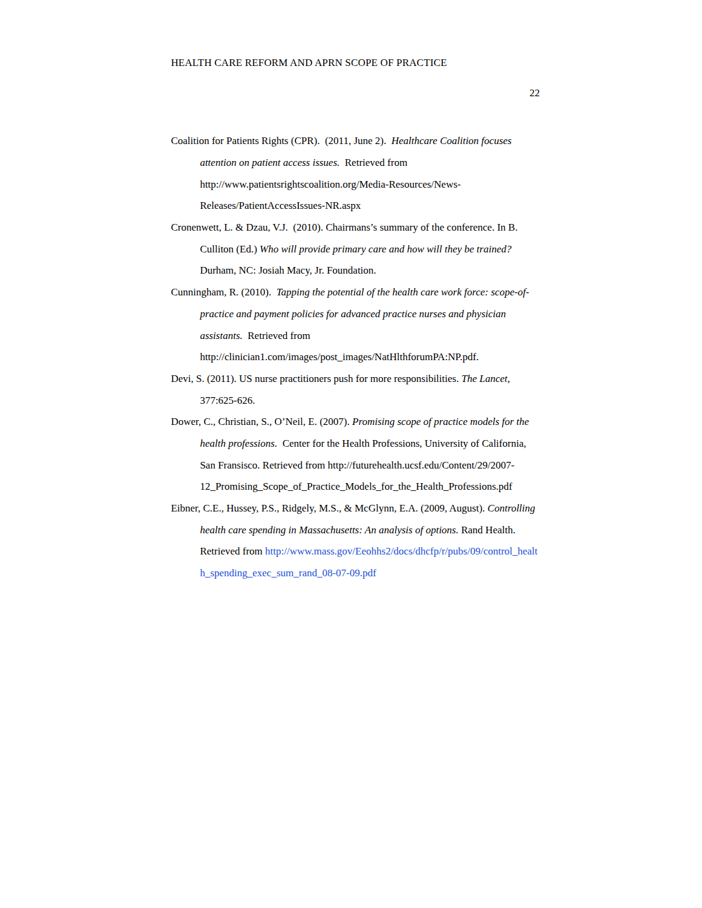Health Care Reform and APRN Scope of Practice
22
Coalition for Patients Rights (CPR). (2011, June 2). Healthcare Coalition focuses attention on patient access issues. Retrieved from http://www.patientsrightscoalition.org/Media-Resources/News-Releases/PatientAccessIssues-NR.aspx
Cronenwett, L. & Dzau, V.J. (2010). Chairmans’s summary of the conference. In B. Culliton (Ed.) Who will provide primary care and how will they be trained? Durham, NC: Josiah Macy, Jr. Foundation.
Cunningham, R. (2010). Tapping the potential of the health care work force: scope-of-practice and payment policies for advanced practice nurses and physician assistants. Retrieved from http://clinician1.com/images/post_images/NatHlthforumPA:NP.pdf.
Devi, S. (2011). US nurse practitioners push for more responsibilities. The Lancet, 377:625-626.
Dower, C., Christian, S., O’Neil, E. (2007). Promising scope of practice models for the health professions. Center for the Health Professions, University of California, San Fransisco. Retrieved from http://futurehealth.ucsf.edu/Content/29/2007-12_Promising_Scope_of_Practice_Models_for_the_Health_Professions.pdf
Eibner, C.E., Hussey, P.S., Ridgely, M.S., & McGlynn, E.A. (2009, August). Controlling health care spending in Massachusetts: An analysis of options. Rand Health. Retrieved from http://www.mass.gov/Eeohhs2/docs/dhcfp/r/pubs/09/control_health_spending_exec_sum_rand_08-07-09.pdf